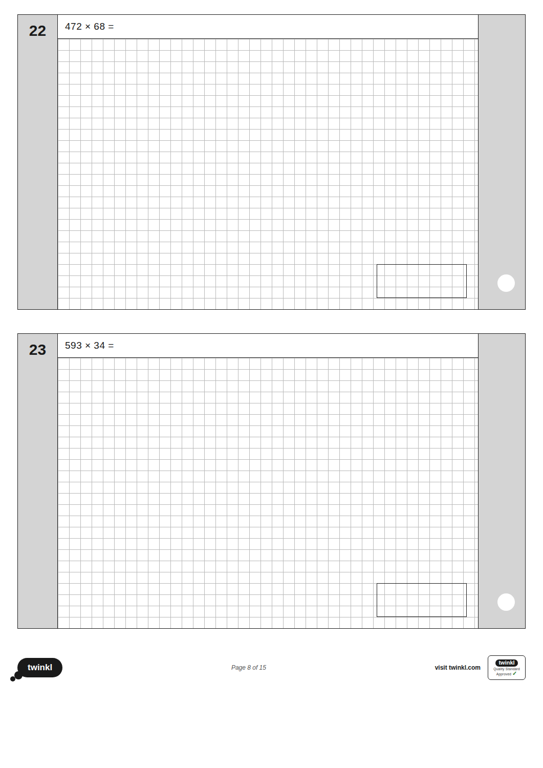22
472 × 68 =
23
593 × 34 =
twinkl
Page 8 of 15
visit twinkl.com
twinkl
Quality Standard
Approved ✓